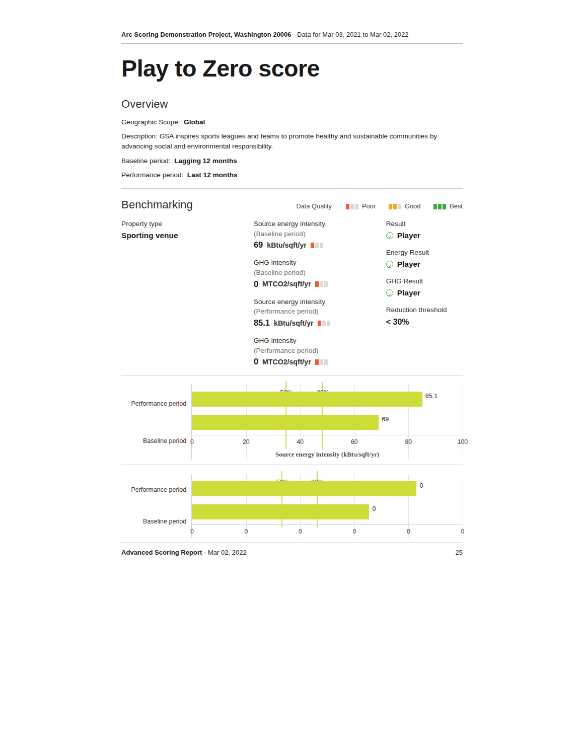Arc Scoring Demonstration Project, Washington 20006 - Data for Mar 03, 2021 to Mar 02, 2022
Play to Zero score
Overview
Geographic Scope: Global
Description: GSA inspires sports leagues and teams to promote healthy and sustainable communities by advancing social and environmental responsibility.
Baseline period: Lagging 12 months
Performance period: Last 12 months
Benchmarking
Data Quality Poor Good Best
Property type
Sporting venue
Source energy intensity
(Baseline period)
69 kBtu/sqft/yr
GHG intensity
(Baseline period)
0 MTCO2/sqft/yr
Source energy intensity
(Performance period)
85.1 kBtu/sqft/yr
GHG intensity
(Performance period)
0 MTCO2/sqft/yr
Result
Player
Energy Result
Player
GHG Result
Player
Reduction threshold
< 30%
Performance period
Baseline period
-50%
-30%
85.1
69
0 20 40 60 80 100
Source energy intensity (kBtu/sqft/yr)
Performance period
Baseline period
-50%
-30%
0
0
0 0 0 0 0 0
Advanced Scoring Report - Mar 02, 2022
25